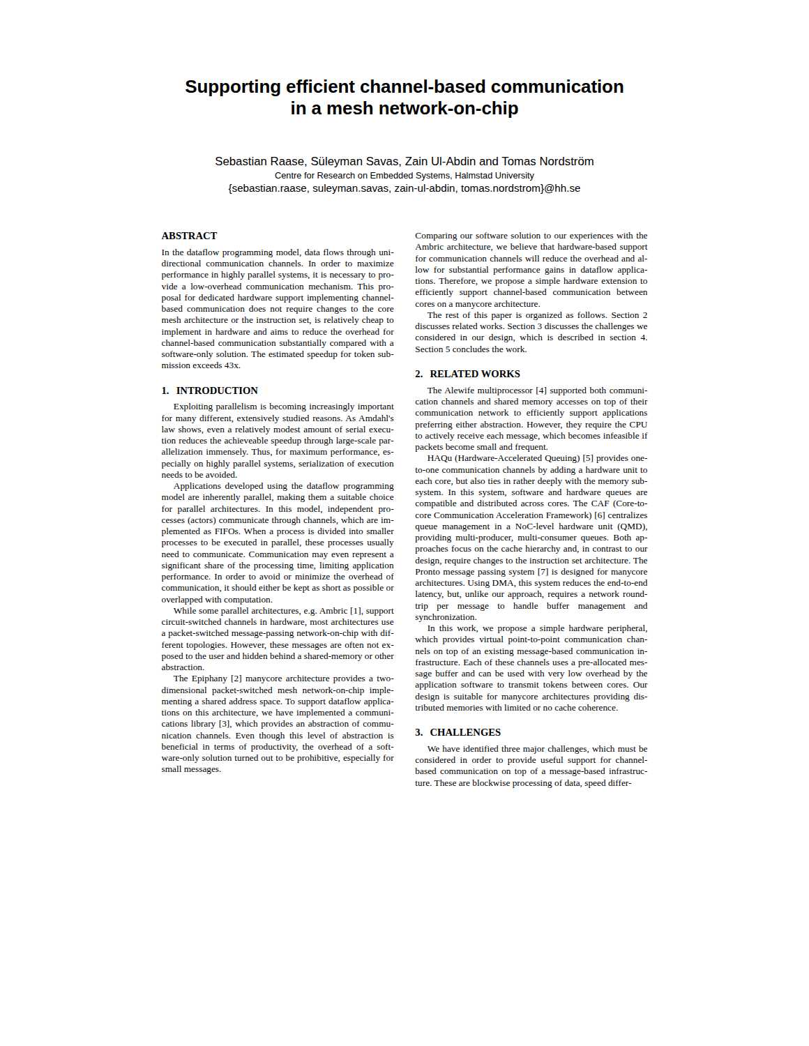Supporting efficient channel-based communication
in a mesh network-on-chip
Sebastian Raase, Süleyman Savas, Zain Ul-Abdin and Tomas Nordström
Centre for Research on Embedded Systems, Halmstad University
{sebastian.raase, suleyman.savas, zain-ul-abdin, tomas.nordstrom}@hh.se
ABSTRACT
In the dataflow programming model, data flows through unidirectional communication channels. In order to maximize performance in highly parallel systems, it is necessary to provide a low-overhead communication mechanism. This proposal for dedicated hardware support implementing channel-based communication does not require changes to the core mesh architecture or the instruction set, is relatively cheap to implement in hardware and aims to reduce the overhead for channel-based communication substantially compared with a software-only solution. The estimated speedup for token submission exceeds 43x.
1. INTRODUCTION
Exploiting parallelism is becoming increasingly important for many different, extensively studied reasons. As Amdahl's law shows, even a relatively modest amount of serial execution reduces the achieveable speedup through large-scale parallelization immensely. Thus, for maximum performance, especially on highly parallel systems, serialization of execution needs to be avoided.
Applications developed using the dataflow programming model are inherently parallel, making them a suitable choice for parallel architectures. In this model, independent processes (actors) communicate through channels, which are implemented as FIFOs. When a process is divided into smaller processes to be executed in parallel, these processes usually need to communicate. Communication may even represent a significant share of the processing time, limiting application performance. In order to avoid or minimize the overhead of communication, it should either be kept as short as possible or overlapped with computation.
While some parallel architectures, e.g. Ambric [1], support circuit-switched channels in hardware, most architectures use a packet-switched message-passing network-on-chip with different topologies. However, these messages are often not exposed to the user and hidden behind a shared-memory or other abstraction.
The Epiphany [2] manycore architecture provides a two-dimensional packet-switched mesh network-on-chip implementing a shared address space. To support dataflow applications on this architecture, we have implemented a communications library [3], which provides an abstraction of communication channels. Even though this level of abstraction is beneficial in terms of productivity, the overhead of a software-only solution turned out to be prohibitive, especially for small messages.
Comparing our software solution to our experiences with the Ambric architecture, we believe that hardware-based support for communication channels will reduce the overhead and allow for substantial performance gains in dataflow applications. Therefore, we propose a simple hardware extension to efficiently support channel-based communication between cores on a manycore architecture.
The rest of this paper is organized as follows. Section 2 discusses related works. Section 3 discusses the challenges we considered in our design, which is described in section 4. Section 5 concludes the work.
2. RELATED WORKS
The Alewife multiprocessor [4] supported both communication channels and shared memory accesses on top of their communication network to efficiently support applications preferring either abstraction. However, they require the CPU to actively receive each message, which becomes infeasible if packets become small and frequent.
HAQu (Hardware-Accelerated Queuing) [5] provides one-to-one communication channels by adding a hardware unit to each core, but also ties in rather deeply with the memory subsystem. In this system, software and hardware queues are compatible and distributed across cores. The CAF (Core-to-core Communication Acceleration Framework) [6] centralizes queue management in a NoC-level hardware unit (QMD), providing multi-producer, multi-consumer queues. Both approaches focus on the cache hierarchy and, in contrast to our design, require changes to the instruction set architecture. The Pronto message passing system [7] is designed for manycore architectures. Using DMA, this system reduces the end-to-end latency, but, unlike our approach, requires a network round-trip per message to handle buffer management and synchronization.
In this work, we propose a simple hardware peripheral, which provides virtual point-to-point communication channels on top of an existing message-based communication infrastructure. Each of these channels uses a pre-allocated message buffer and can be used with very low overhead by the application software to transmit tokens between cores. Our design is suitable for manycore architectures providing distributed memories with limited or no cache coherence.
3. CHALLENGES
We have identified three major challenges, which must be considered in order to provide useful support for channel-based communication on top of a message-based infrastructure. These are blockwise processing of data, speed differ-